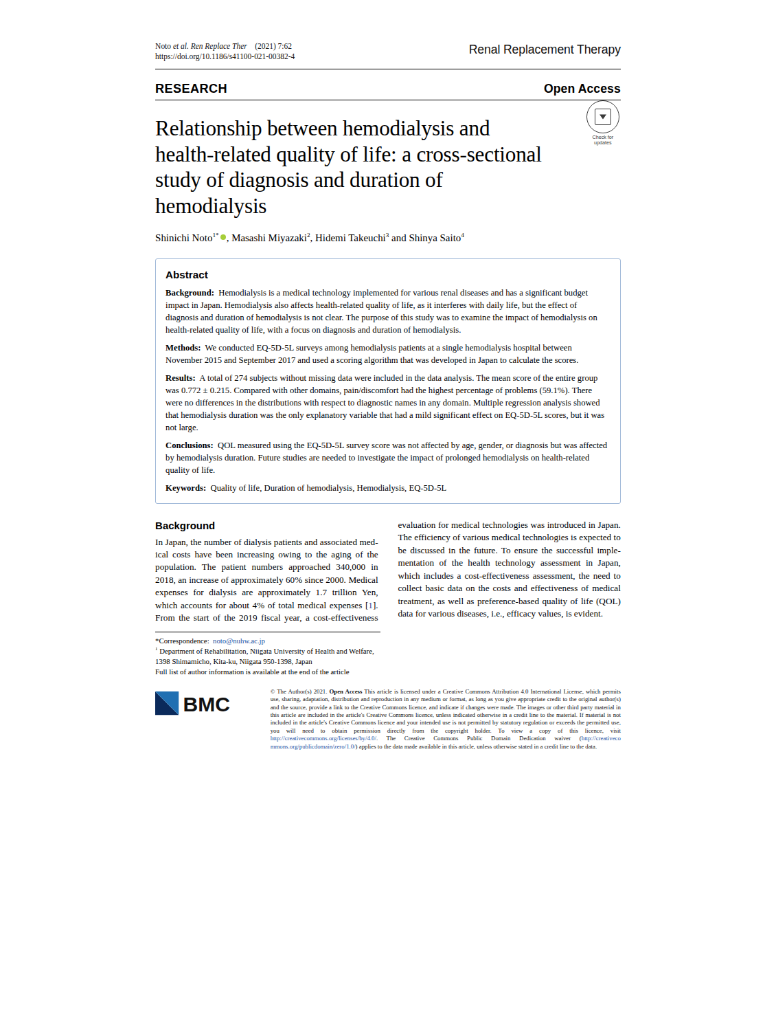Noto et al. Ren Replace Ther (2021) 7:62 https://doi.org/10.1186/s41100-021-00382-4
Renal Replacement Therapy
RESEARCH
Open Access
Check for
updates
Relationship between hemodialysis and health-related quality of life: a cross-sectional study of diagnosis and duration of hemodialysis
Shinichi Noto1* , Masashi Miyazaki2, Hidemi Takeuchi3 and Shinya Saito4
Abstract
Background: Hemodialysis is a medical technology implemented for various renal diseases and has a significant budget impact in Japan. Hemodialysis also affects health-related quality of life, as it interferes with daily life, but the effect of diagnosis and duration of hemodialysis is not clear. The purpose of this study was to examine the impact of hemodialysis on health-related quality of life, with a focus on diagnosis and duration of hemodialysis.
Methods: We conducted EQ-5D-5L surveys among hemodialysis patients at a single hemodialysis hospital between November 2015 and September 2017 and used a scoring algorithm that was developed in Japan to calculate the scores.
Results: A total of 274 subjects without missing data were included in the data analysis. The mean score of the entire group was 0.772 ± 0.215. Compared with other domains, pain/discomfort had the highest percentage of problems (59.1%). There were no differences in the distributions with respect to diagnostic names in any domain. Multiple regression analysis showed that hemodialysis duration was the only explanatory variable that had a mild significant effect on EQ-5D-5L scores, but it was not large.
Conclusions: QOL measured using the EQ-5D-5L survey score was not affected by age, gender, or diagnosis but was affected by hemodialysis duration. Future studies are needed to investigate the impact of prolonged hemodialysis on health-related quality of life.
Keywords: Quality of life, Duration of hemodialysis, Hemodialysis, EQ-5D-5L
Background
In Japan, the number of dialysis patients and associated medical costs have been increasing owing to the aging of the population. The patient numbers approached 340,000 in 2018, an increase of approximately 60% since 2000. Medical expenses for dialysis are approximately 1.7 trillion Yen, which accounts for about 4% of total medical expenses [1]. From the start of the 2019 fiscal year, a cost-effectiveness evaluation for medical technologies was introduced in Japan. The efficiency of various medical technologies is expected to be discussed in the future. To ensure the successful implementation of the health technology assessment in Japan, which includes a cost-effectiveness assessment, the need to collect basic data on the costs and effectiveness of medical treatment, as well as preference-based quality of life (QOL) data for various diseases, i.e., efficacy values, is evident.
*Correspondence: noto@nuhw.ac.jp
1 Department of Rehabilitation, Niigata University of Health and Welfare, 1398 Shimamicho, Kita-ku, Niigata 950-1398, Japan
Full list of author information is available at the end of the article
BMC
© The Author(s) 2021. Open Access This article is licensed under a Creative Commons Attribution 4.0 International License, which permits use, sharing, adaptation, distribution and reproduction in any medium or format, as long as you give appropriate credit to the original author(s) and the source, provide a link to the Creative Commons licence, and indicate if changes were made. The images or other third party material in this article are included in the article's Creative Commons licence, unless indicated otherwise in a credit line to the material. If material is not included in the article's Creative Commons licence and your intended use is not permitted by statutory regulation or exceeds the permitted use, you will need to obtain permission directly from the copyright holder. To view a copy of this licence, visit http://creativecommons.org/licenses/by/4.0/. The Creative Commons Public Domain Dedication waiver (http://creativeco mmons.org/publicdomain/zero/1.0/) applies to the data made available in this article, unless otherwise stated in a credit line to the data.